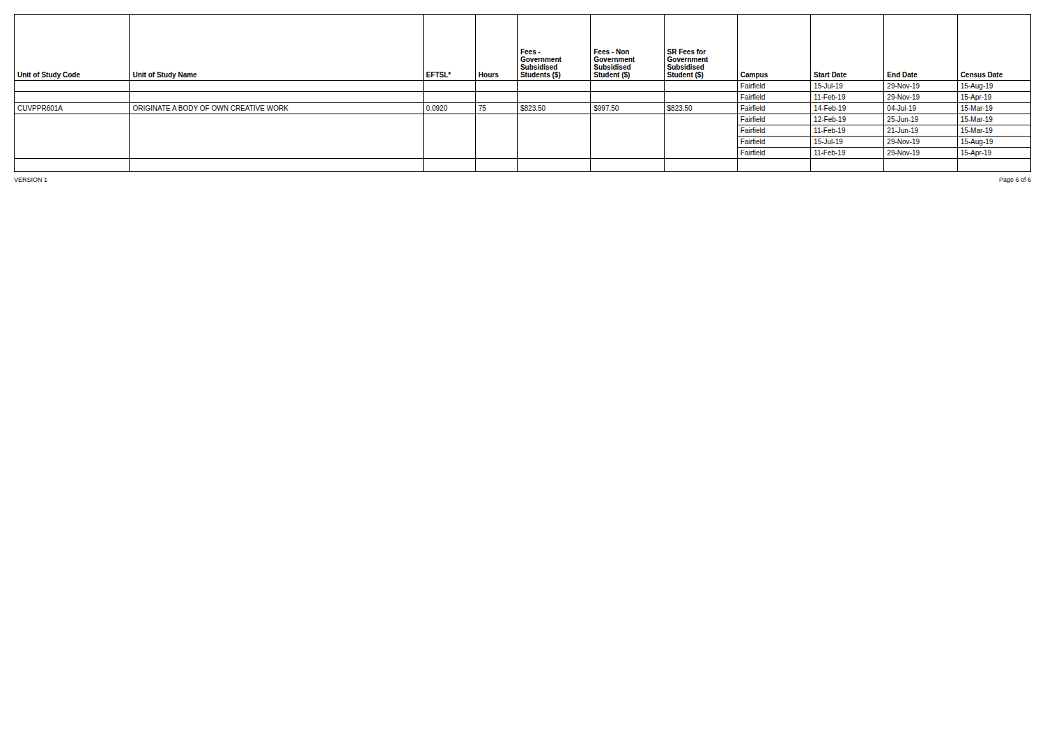| Unit of Study Code | Unit of Study Name | EFTSL* | Hours | Fees - Government Subsidised Students ($) | Fees - Non Government Subsidised Student ($) | SR Fees for Government Subsidised Student ($) | Campus | Start Date | End Date | Census Date |
| --- | --- | --- | --- | --- | --- | --- | --- | --- | --- | --- |
| | | | | | | | Fairfield | 15-Jul-19 | 29-Nov-19 | 15-Aug-19 |
| | | | | | | | Fairfield | 11-Feb-19 | 29-Nov-19 | 15-Apr-19 |
| CUVPPR601A | ORIGINATE A BODY OF OWN CREATIVE WORK | 0.0920 | 75 | $823.50 | $997.50 | $823.50 | Fairfield | 14-Feb-19 | 04-Jul-19 | 15-Mar-19 |
| | | | | | | | Fairfield | 12-Feb-19 | 25-Jun-19 | 15-Mar-19 |
| | | | | | | | Fairfield | 11-Feb-19 | 21-Jun-19 | 15-Mar-19 |
| | | | | | | | Fairfield | 15-Jul-19 | 29-Nov-19 | 15-Aug-19 |
| | | | | | | | Fairfield | 11-Feb-19 | 29-Nov-19 | 15-Apr-19 |
VERSION 1
Page 6 of 6